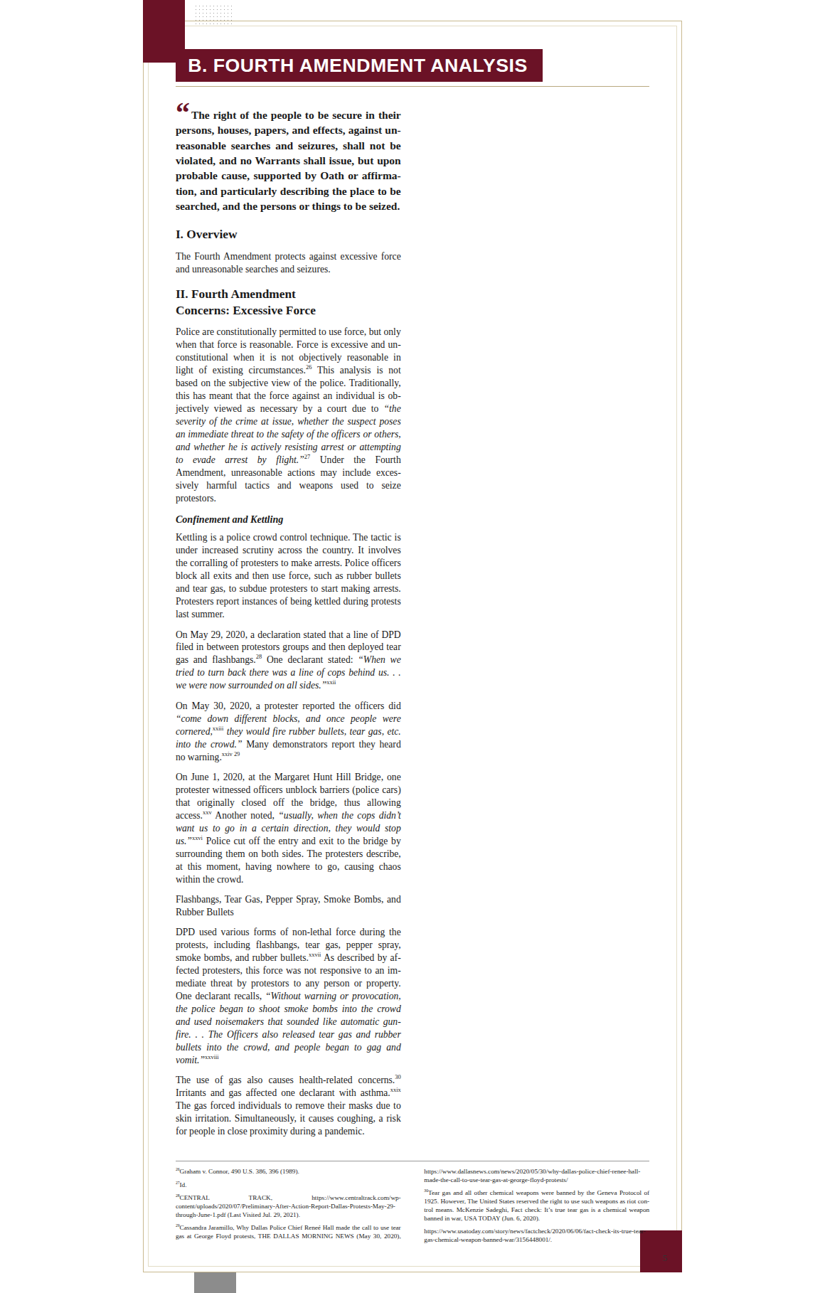5
B. Fourth Amendment Analysis
“The right of the people to be secure in their persons, houses, papers, and effects, against unreasonable searches and seizures, shall not be violated, and no Warrants shall issue, but upon probable cause, supported by Oath or affirmation, and particularly describing the place to be searched, and the persons or things to be seized.
I. Overview
The Fourth Amendment protects against excessive force and unreasonable searches and seizures.
II. Fourth Amendment
Concerns: Excessive Force
Police are constitutionally permitted to use force, but only when that force is reasonable. Force is excessive and unconstitutional when it is not objectively reasonable in light of existing circumstances.26 This analysis is not based on the subjective view of the police. Traditionally, this has meant that the force against an individual is objectively viewed as necessary by a court due to “the severity of the crime at issue, whether the suspect poses an immediate threat to the safety of the officers or others, and whether he is actively resisting arrest or attempting to evade arrest by flight.”27 Under the Fourth Amendment, unreasonable actions may include excessively harmful tactics and weapons used to seize protestors.
Confinement and Kettling
Kettling is a police crowd control technique. The tactic is under increased scrutiny across the country. It involves the corralling of protesters to make arrests. Police officers block all exits and then use force, such as rubber bullets and tear gas, to subdue protesters to start making arrests. Protesters report instances of being kettled during protests last summer.
On May 29, 2020, a declaration stated that a line of DPD filed in between protestors groups and then deployed tear gas and flashbangs.28 One declarant stated: “When we tried to turn back there was a line of cops behind us. . . we were now surrounded on all sides.”xxii
On May 30, 2020, a protester reported the officers did “come down different blocks, and once people were cornered,xxiii they would fire rubber bullets, tear gas, etc. into the crowd.” Many demonstrators report they heard no warning.xxiv 29
On June 1, 2020, at the Margaret Hunt Hill Bridge, one protester witnessed officers unblock barriers (police cars) that originally closed off the bridge, thus allowing access.xxv Another noted, “usually, when the cops didn’t want us to go in a certain direction, they would stop us.”xxvi Police cut off the entry and exit to the bridge by surrounding them on both sides. The protesters describe, at this moment, having nowhere to go, causing chaos within the crowd.
Flashbangs, Tear Gas, Pepper Spray, Smoke Bombs, and Rubber Bullets
DPD used various forms of non-lethal force during the protests, including flashbangs, tear gas, pepper spray, smoke bombs, and rubber bullets.xxvii As described by affected protesters, this force was not responsive to an immediate threat by protestors to any person or property. One declarant recalls, “Without warning or provocation, the police began to shoot smoke bombs into the crowd and used noisemakers that sounded like automatic gunfire. . . The Officers also released tear gas and rubber bullets into the crowd, and people began to gag and vomit.”xxviii
The use of gas also causes health-related concerns.30 Irritants and gas affected one declarant with asthma.xxix The gas forced individuals to remove their masks due to skin irritation. Simultaneously, it causes coughing, a risk for people in close proximity during a pandemic.
26Graham v. Connor, 490 U.S. 386, 396 (1989).
27Id.
28CENTRAL TRACK, https://www.centraltrack.com/wp-content/uploads/2020/07/Preliminary-After-Action-Report-Dallas-Protests-May-29-through-June-1.pdf (Last Visited Jul. 29, 2021).
29Cassandra Jaramillo, Why Dallas Police Chief Reneé Hall made the call to use tear gas at George Floyd protests, THE DALLAS MORNING NEWS (May 30, 2020), https://www.dallasnews.com/news/2020/05/30/why-dallas-police-chief-renee-hall-made-the-call-to-use-tear-gas-at-george-floyd-protests/
30Tear gas and all other chemical weapons were banned by the Geneva Protocol of 1925. However, The United States reserved the right to use such weapons as riot control means. McKenzie Sadeghi, Fact check: It’s true tear gas is a chemical weapon banned in war, USA TODAY (Jun. 6, 2020).
https://www.usatoday.com/story/news/factcheck/2020/06/06/fact-check-its-true-tear-gas-chemical-weapon-banned-war/3156448001/.